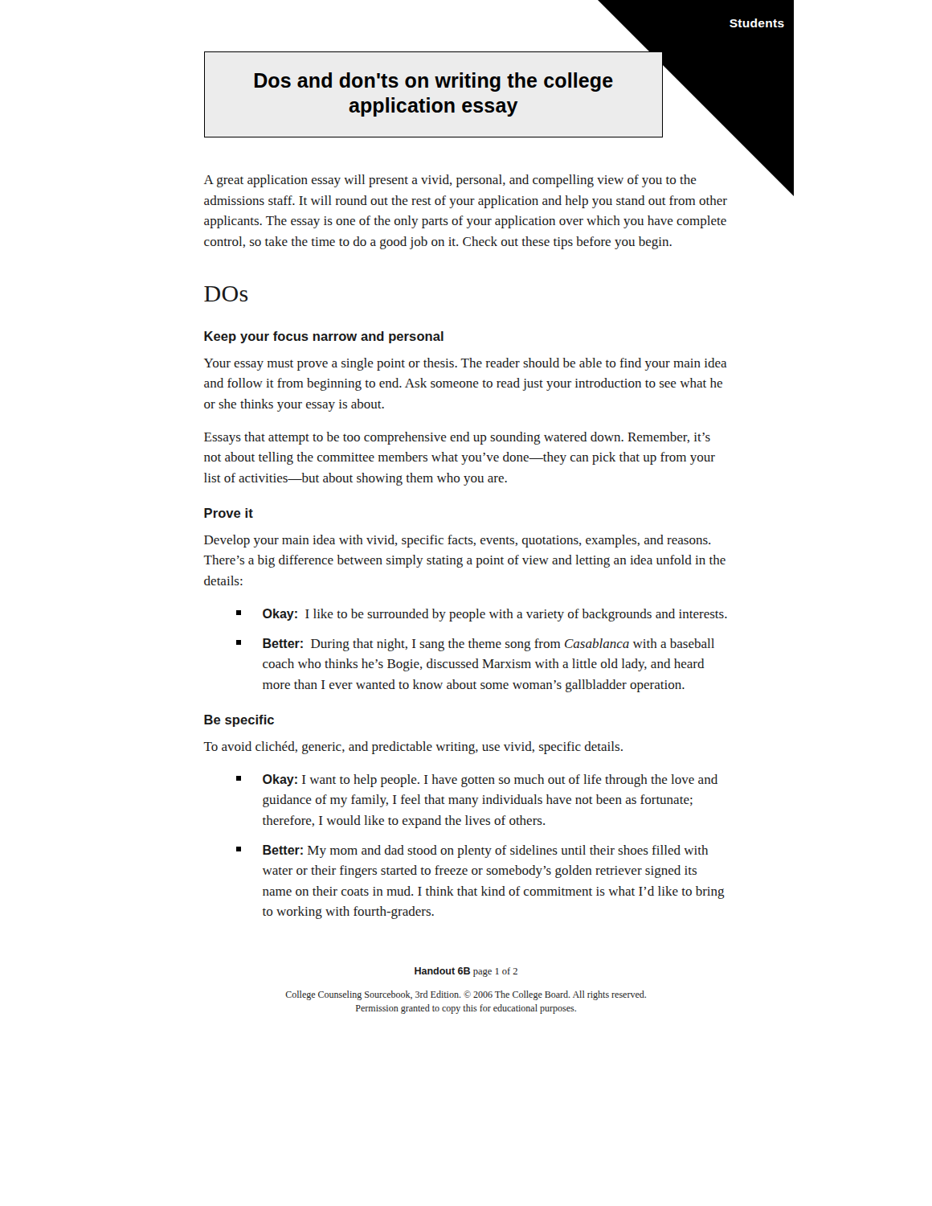Students
Dos and don'ts on writing the college
application essay
A great application essay will present a vivid, personal, and compelling view of you to the admissions staff. It will round out the rest of your application and help you stand out from other applicants. The essay is one of the only parts of your application over which you have complete control, so take the time to do a good job on it. Check out these tips before you begin.
DOs
Keep your focus narrow and personal
Your essay must prove a single point or thesis. The reader should be able to find your main idea and follow it from beginning to end. Ask someone to read just your introduction to see what he or she thinks your essay is about.
Essays that attempt to be too comprehensive end up sounding watered down. Remember, it’s not about telling the committee members what you’ve done—they can pick that up from your list of activities—but about showing them who you are.
Prove it
Develop your main idea with vivid, specific facts, events, quotations, examples, and reasons. There’s a big difference between simply stating a point of view and letting an idea unfold in the details:
Okay: I like to be surrounded by people with a variety of backgrounds and interests.
Better: During that night, I sang the theme song from Casablanca with a baseball coach who thinks he’s Bogie, discussed Marxism with a little old lady, and heard more than I ever wanted to know about some woman’s gallbladder operation.
Be specific
To avoid clichéd, generic, and predictable writing, use vivid, specific details.
Okay: I want to help people. I have gotten so much out of life through the love and guidance of my family, I feel that many individuals have not been as fortunate; therefore, I would like to expand the lives of others.
Better: My mom and dad stood on plenty of sidelines until their shoes filled with water or their fingers started to freeze or somebody’s golden retriever signed its name on their coats in mud. I think that kind of commitment is what I’d like to bring to working with fourth-graders.
Handout 6B page 1 of 2
College Counseling Sourcebook, 3rd Edition. © 2006 The College Board. All rights reserved.
Permission granted to copy this for educational purposes.